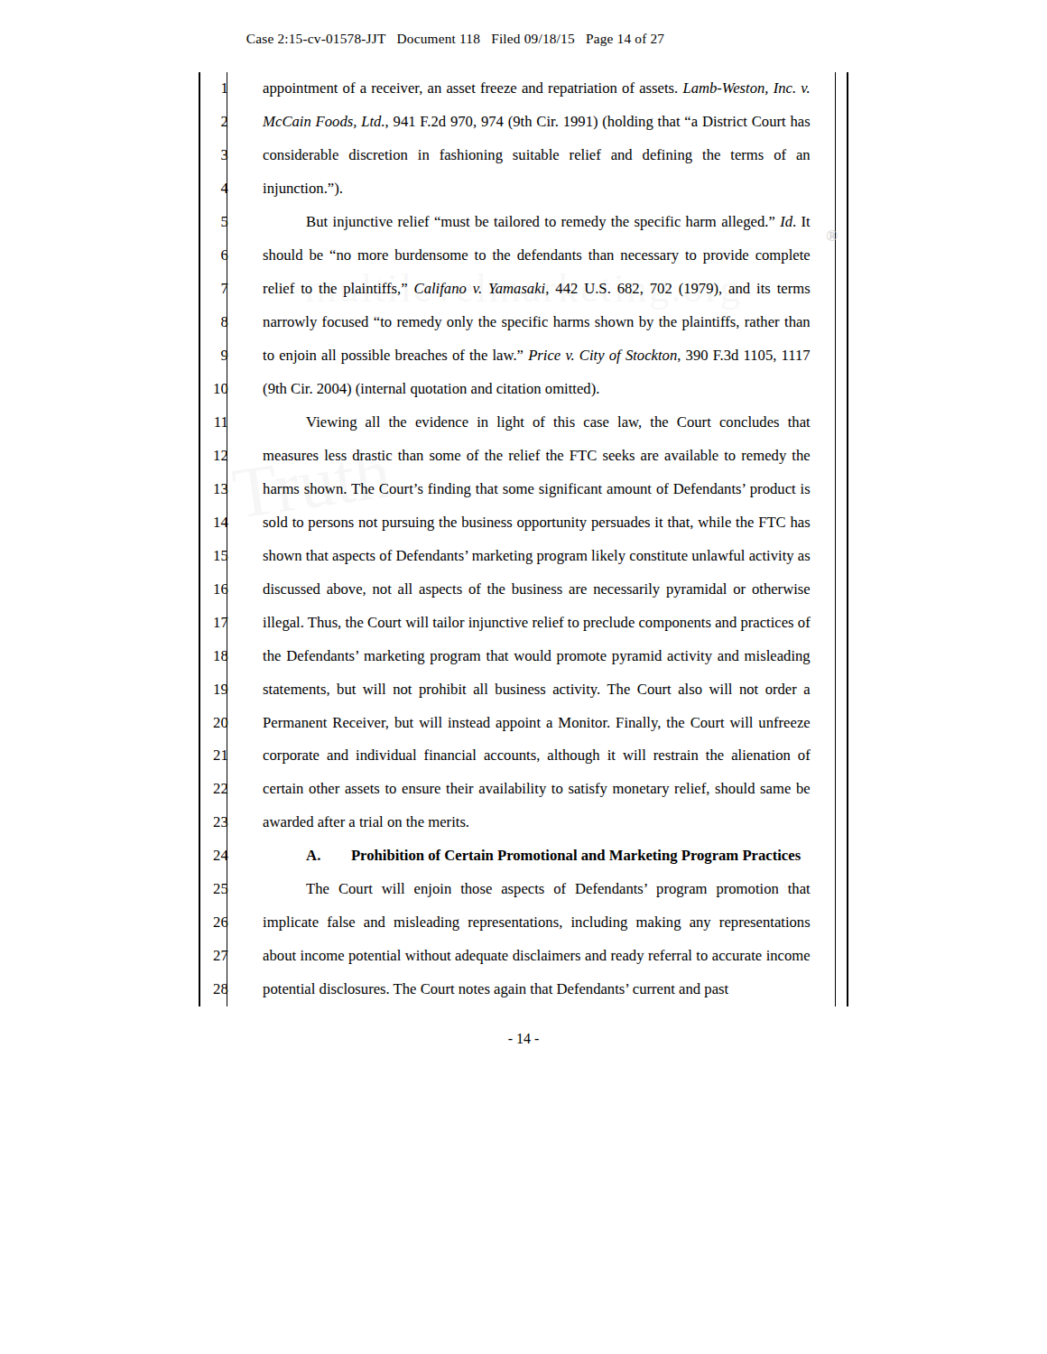Case 2:15-cv-01578-JJT Document 118 Filed 09/18/15 Page 14 of 27
1
2
3
4
5
6
7
8
9
10
11
12
13
14
15
16
17
18
19
20
21
22
23
24
25
26
27
28
appointment of a receiver, an asset freeze and repatriation of assets. Lamb-Weston, Inc. v. McCain Foods, Ltd., 941 F.2d 970, 974 (9th Cir. 1991) (holding that “a District Court has considerable discretion in fashioning suitable relief and defining the terms of an injunction.”).
But injunctive relief “must be tailored to remedy the specific harm alleged.” Id. It should be “no more burdensome to the defendants than necessary to provide complete relief to the plaintiffs,” Califano v. Yamasaki, 442 U.S. 682, 702 (1979), and its terms narrowly focused “to remedy only the specific harms shown by the plaintiffs, rather than to enjoin all possible breaches of the law.” Price v. City of Stockton, 390 F.3d 1105, 1117 (9th Cir. 2004) (internal quotation and citation omitted).
Viewing all the evidence in light of this case law, the Court concludes that measures less drastic than some of the relief the FTC seeks are available to remedy the harms shown. The Court’s finding that some significant amount of Defendants’ product is sold to persons not pursuing the business opportunity persuades it that, while the FTC has shown that aspects of Defendants’ marketing program likely constitute unlawful activity as discussed above, not all aspects of the business are necessarily pyramidal or otherwise illegal. Thus, the Court will tailor injunctive relief to preclude components and practices of the Defendants’ marketing program that would promote pyramid activity and misleading statements, but will not prohibit all business activity. The Court also will not order a Permanent Receiver, but will instead appoint a Monitor. Finally, the Court will unfreeze corporate and individual financial accounts, although it will restrain the alienation of certain other assets to ensure their availability to satisfy monetary relief, should same be awarded after a trial on the merits.
A. Prohibition of Certain Promotional and Marketing Program Practices
The Court will enjoin those aspects of Defendants’ program promotion that implicate false and misleading representations, including making any representations about income potential without adequate disclaimers and ready referral to accurate income potential disclosures. The Court notes again that Defendants’ current and past
- 14 -
®
multilevelmarketing.org
Truth